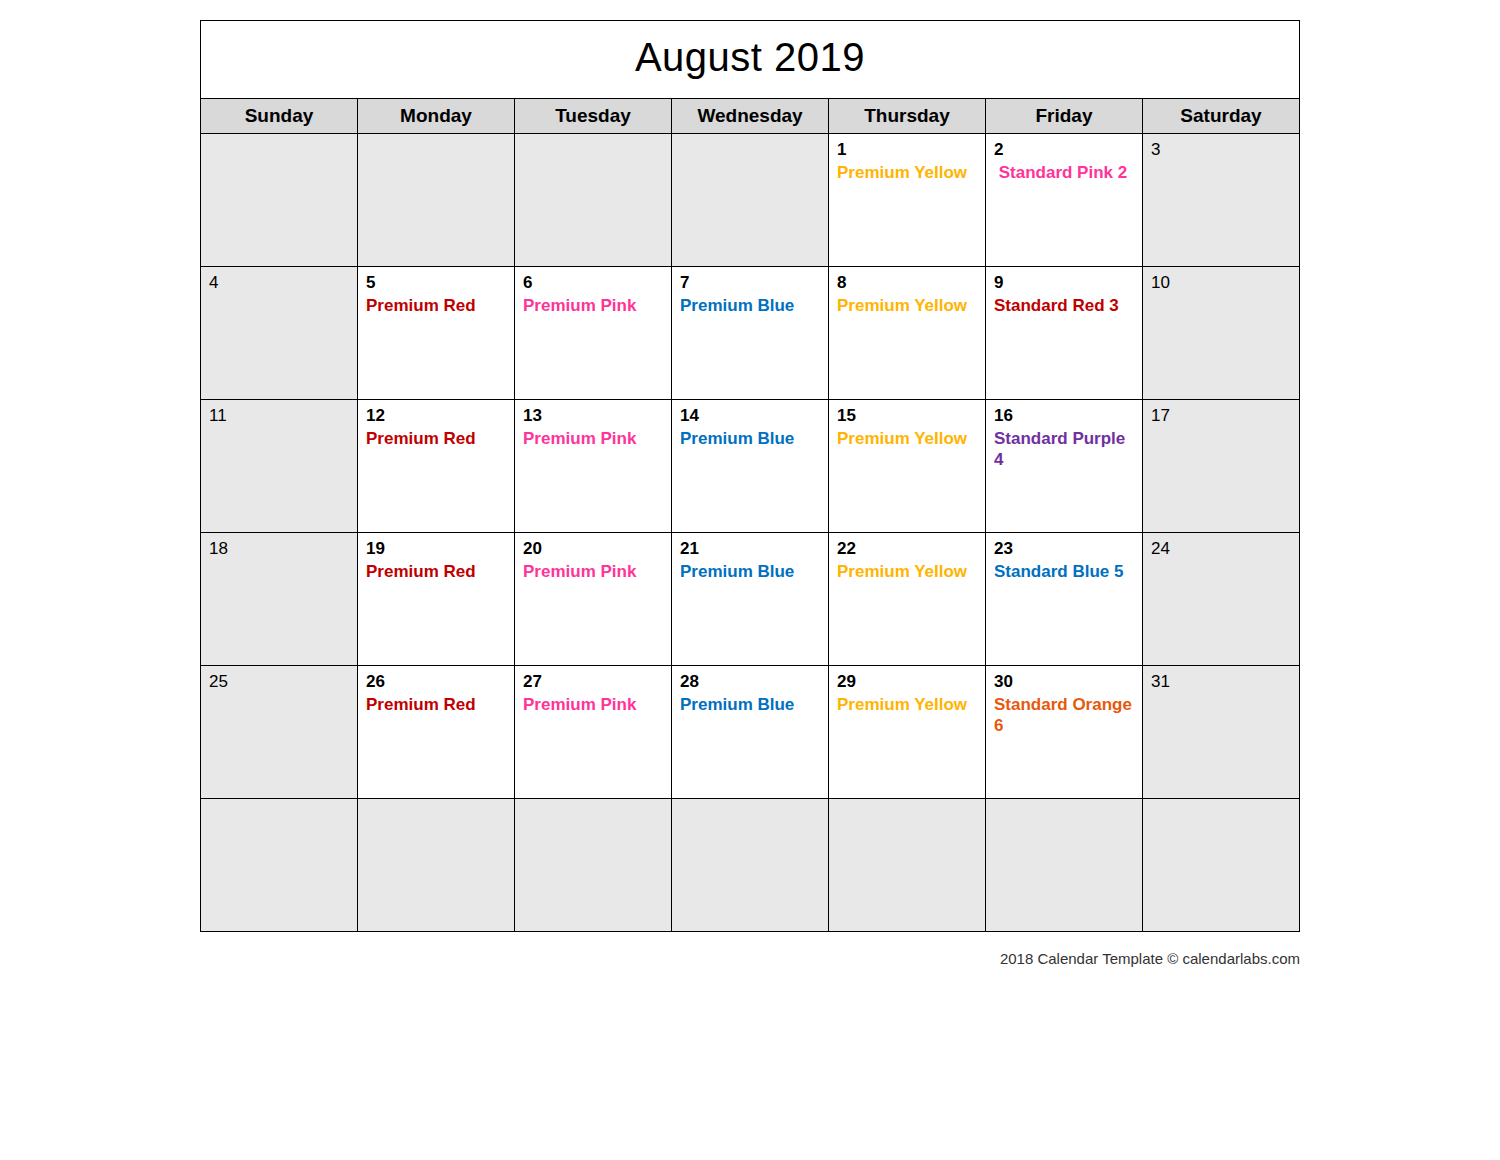August 2019
| Sunday | Monday | Tuesday | Wednesday | Thursday | Friday | Saturday |
| --- | --- | --- | --- | --- | --- | --- |
| | | | | 1 Premium Yellow | 2 Standard Pink 2 | 3 |
| 4 | 5 Premium Red | 6 Premium Pink | 7 Premium Blue | 8 Premium Yellow | 9 Standard Red 3 | 10 |
| 11 | 12 Premium Red | 13 Premium Pink | 14 Premium Blue | 15 Premium Yellow | 16 Standard Purple 4 | 17 |
| 18 | 19 Premium Red | 20 Premium Pink | 21 Premium Blue | 22 Premium Yellow | 23 Standard Blue 5 | 24 |
| 25 | 26 Premium Red | 27 Premium Pink | 28 Premium Blue | 29 Premium Yellow | 30 Standard Orange 6 | 31 |
2018 Calendar Template © calendarlabs.com